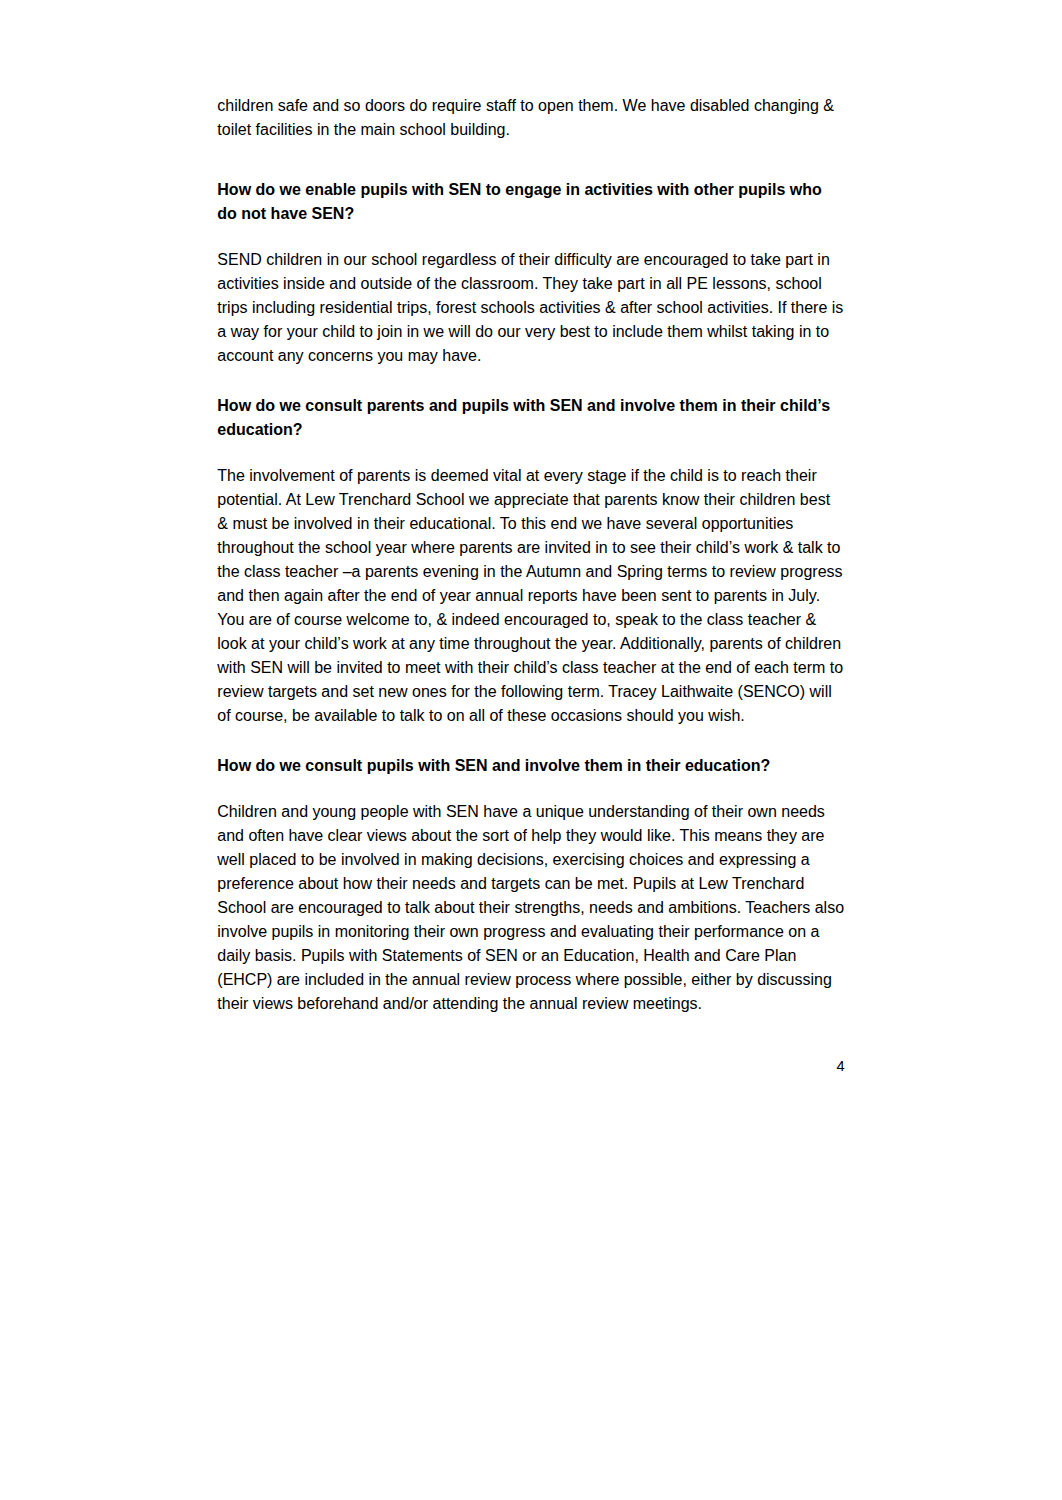children safe and so doors do require staff to open them. We have disabled changing & toilet facilities in the main school building.
How do we enable pupils with SEN to engage in activities with other pupils who do not have SEN?
SEND children in our school regardless of their difficulty are encouraged to take part in activities inside and outside of the classroom. They take part in all PE lessons, school trips including residential trips, forest schools activities & after school activities. If there is a way for your child to join in we will do our very best to include them whilst taking in to account any concerns you may have.
How do we consult parents and pupils with SEN and involve them in their child’s education?
The involvement of parents is deemed vital at every stage if the child is to reach their potential. At Lew Trenchard School we appreciate that parents know their children best & must be involved in their educational. To this end we have several opportunities throughout the school year where parents are invited in to see their child’s work & talk to the class teacher –a parents evening in the Autumn and Spring terms to review progress and then again after the end of year annual reports have been sent to parents in July. You are of course welcome to, & indeed encouraged to, speak to the class teacher & look at your child’s work at any time throughout the year. Additionally, parents of children with SEN will be invited to meet with their child’s class teacher at the end of each term to review targets and set new ones for the following term. Tracey Laithwaite (SENCO) will of course, be available to talk to on all of these occasions should you wish.
How do we consult pupils with SEN and involve them in their education?
Children and young people with SEN have a unique understanding of their own needs and often have clear views about the sort of help they would like. This means they are well placed to be involved in making decisions, exercising choices and expressing a preference about how their needs and targets can be met. Pupils at Lew Trenchard School are encouraged to talk about their strengths, needs and ambitions. Teachers also involve pupils in monitoring their own progress and evaluating their performance on a daily basis. Pupils with Statements of SEN or an Education, Health and Care Plan (EHCP) are included in the annual review process where possible, either by discussing their views beforehand and/or attending the annual review meetings.
4